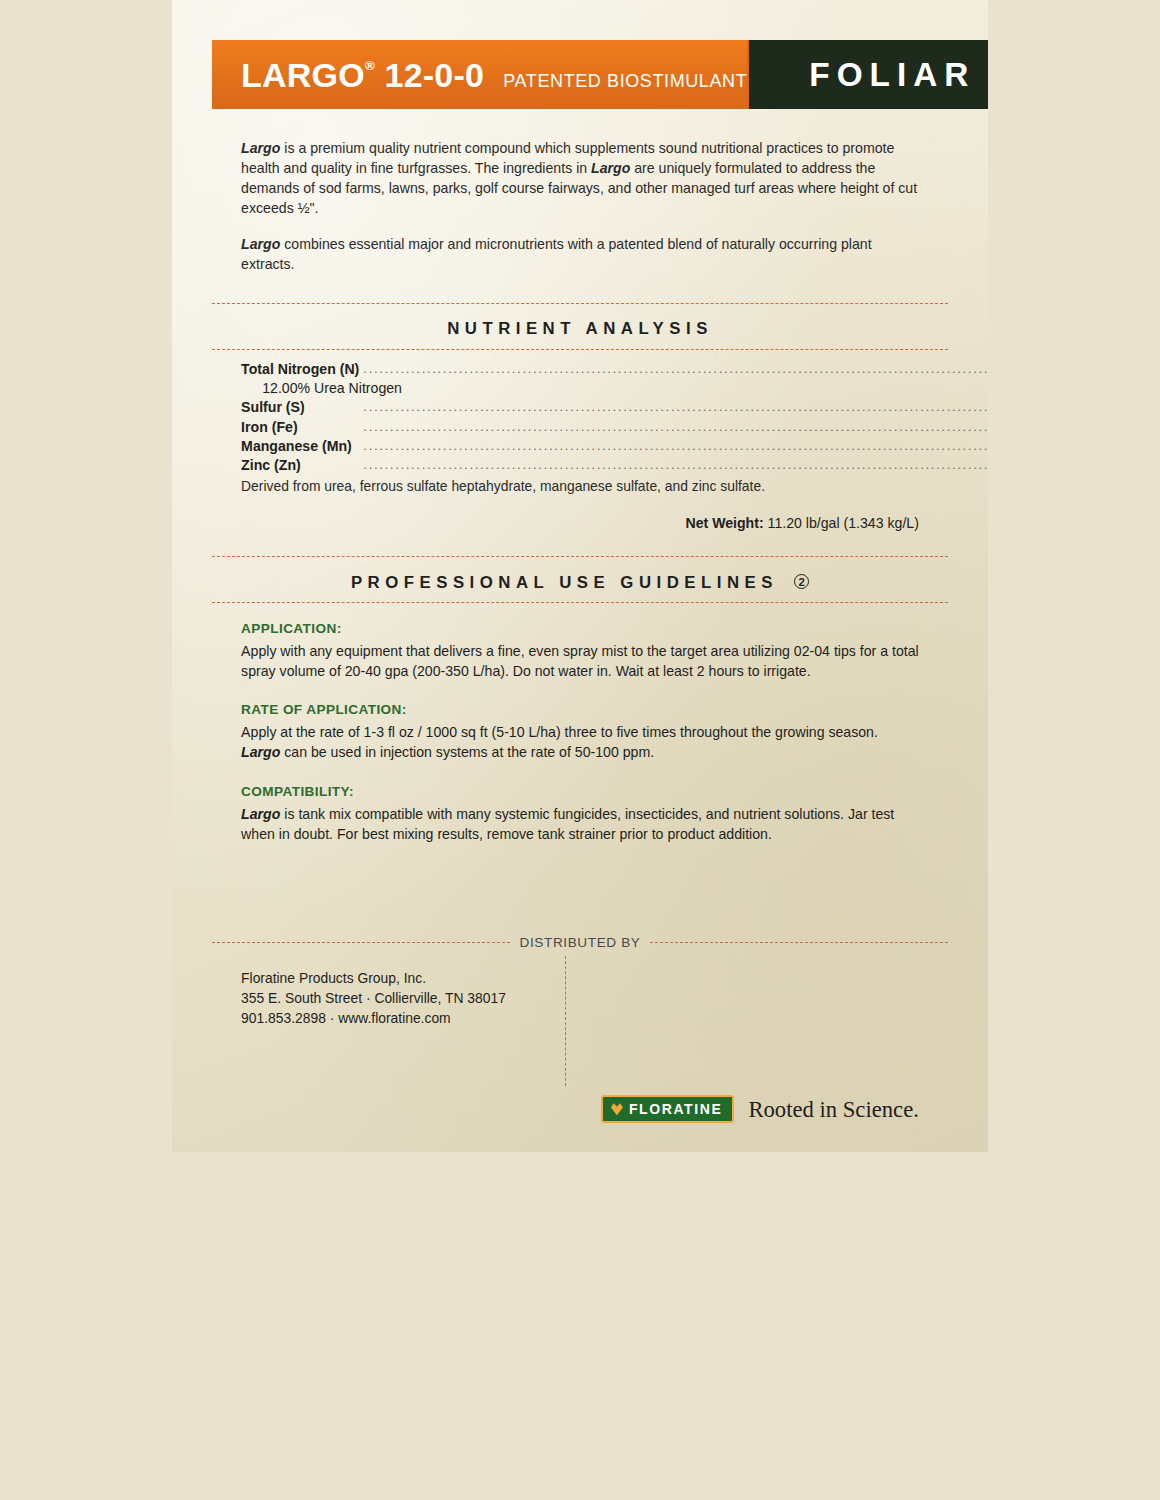LARGO® 12-0-0 Patented Biostimulant
FOLIAR
Largo is a premium quality nutrient compound which supplements sound nutritional practices to promote health and quality in fine turfgrasses. The ingredients in Largo are uniquely formulated to address the demands of sod farms, lawns, parks, golf course fairways, and other managed turf areas where height of cut exceeds ½".
Largo combines essential major and micronutrients with a patented blend of naturally occurring plant extracts.
Nutrient Analysis
| Total Nitrogen (N) | ................................................................................................................................................. | 12.00% |
| 12.00% Urea Nitrogen |
| Sulfur (S) | ................................................................................................................................................. | 4.20% |
| Iron (Fe) | ................................................................................................................................................. | 6.00% |
| Manganese (Mn) | ................................................................................................................................................. | 1.50% |
| Zinc (Zn) | ................................................................................................................................................. | 1.00% |
Derived from urea, ferrous sulfate heptahydrate, manganese sulfate, and zinc sulfate.
Net Weight: 11.20 lb/gal (1.343 kg/L)
Professional Use Guidelines 2
Application:
Apply with any equipment that delivers a fine, even spray mist to the target area utilizing 02-04 tips for a total spray volume of 20-40 gpa (200-350 L/ha). Do not water in. Wait at least 2 hours to irrigate.
Rate of Application:
Apply at the rate of 1-3 fl oz / 1000 sq ft (5-10 L/ha) three to five times throughout the growing season.
Largo can be used in injection systems at the rate of 50-100 ppm.
Compatibility:
Largo is tank mix compatible with many systemic fungicides, insecticides, and nutrient solutions. Jar test when in doubt. For best mixing results, remove tank strainer prior to product addition.
DISTRIBUTED BY
Floratine Products Group, Inc.
355 E. South Street · Collierville, TN 38017
901.853.2898 · www.floratine.com
FLORATINE
Rooted in Science.